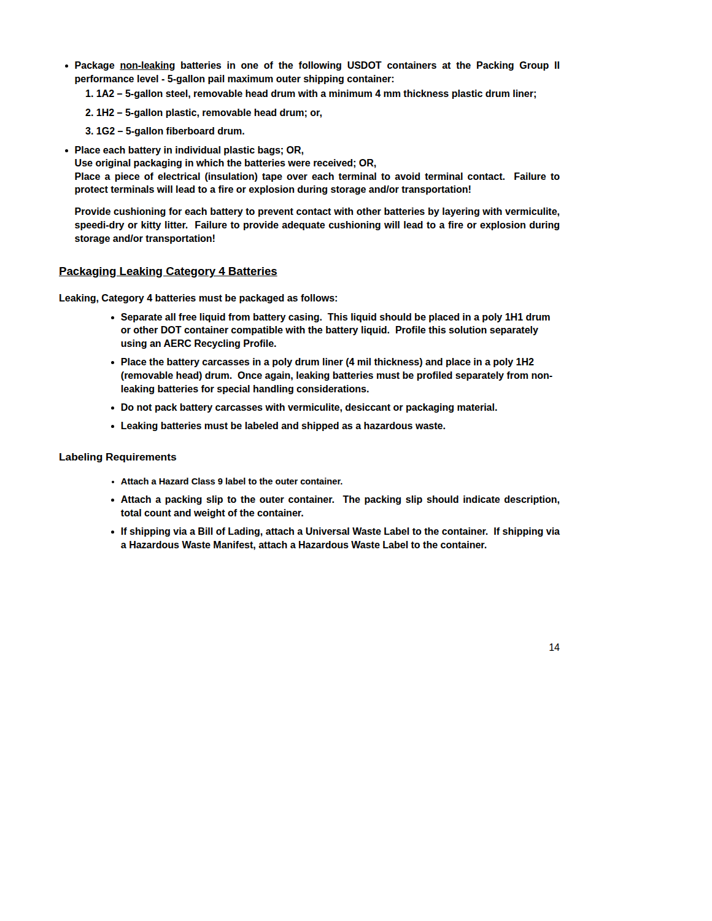Package non-leaking batteries in one of the following USDOT containers at the Packing Group II performance level - 5-gallon pail maximum outer shipping container:
1A2 – 5-gallon steel, removable head drum with a minimum 4 mm thickness plastic drum liner;
1H2 – 5-gallon plastic, removable head drum; or,
1G2 – 5-gallon fiberboard drum.
Place each battery in individual plastic bags; OR,
Use original packaging in which the batteries were received; OR,
Place a piece of electrical (insulation) tape over each terminal to avoid terminal contact. Failure to protect terminals will lead to a fire or explosion during storage and/or transportation!
Provide cushioning for each battery to prevent contact with other batteries by layering with vermiculite, speedi-dry or kitty litter. Failure to provide adequate cushioning will lead to a fire or explosion during storage and/or transportation!
Packaging Leaking Category 4 Batteries
Leaking, Category 4 batteries must be packaged as follows:
Separate all free liquid from battery casing. This liquid should be placed in a poly 1H1 drum or other DOT container compatible with the battery liquid. Profile this solution separately using an AERC Recycling Profile.
Place the battery carcasses in a poly drum liner (4 mil thickness) and place in a poly 1H2 (removable head) drum. Once again, leaking batteries must be profiled separately from non-leaking batteries for special handling considerations.
Do not pack battery carcasses with vermiculite, desiccant or packaging material.
Leaking batteries must be labeled and shipped as a hazardous waste.
Labeling Requirements
Attach a Hazard Class 9 label to the outer container.
Attach a packing slip to the outer container. The packing slip should indicate description, total count and weight of the container.
If shipping via a Bill of Lading, attach a Universal Waste Label to the container. If shipping via a Hazardous Waste Manifest, attach a Hazardous Waste Label to the container.
14